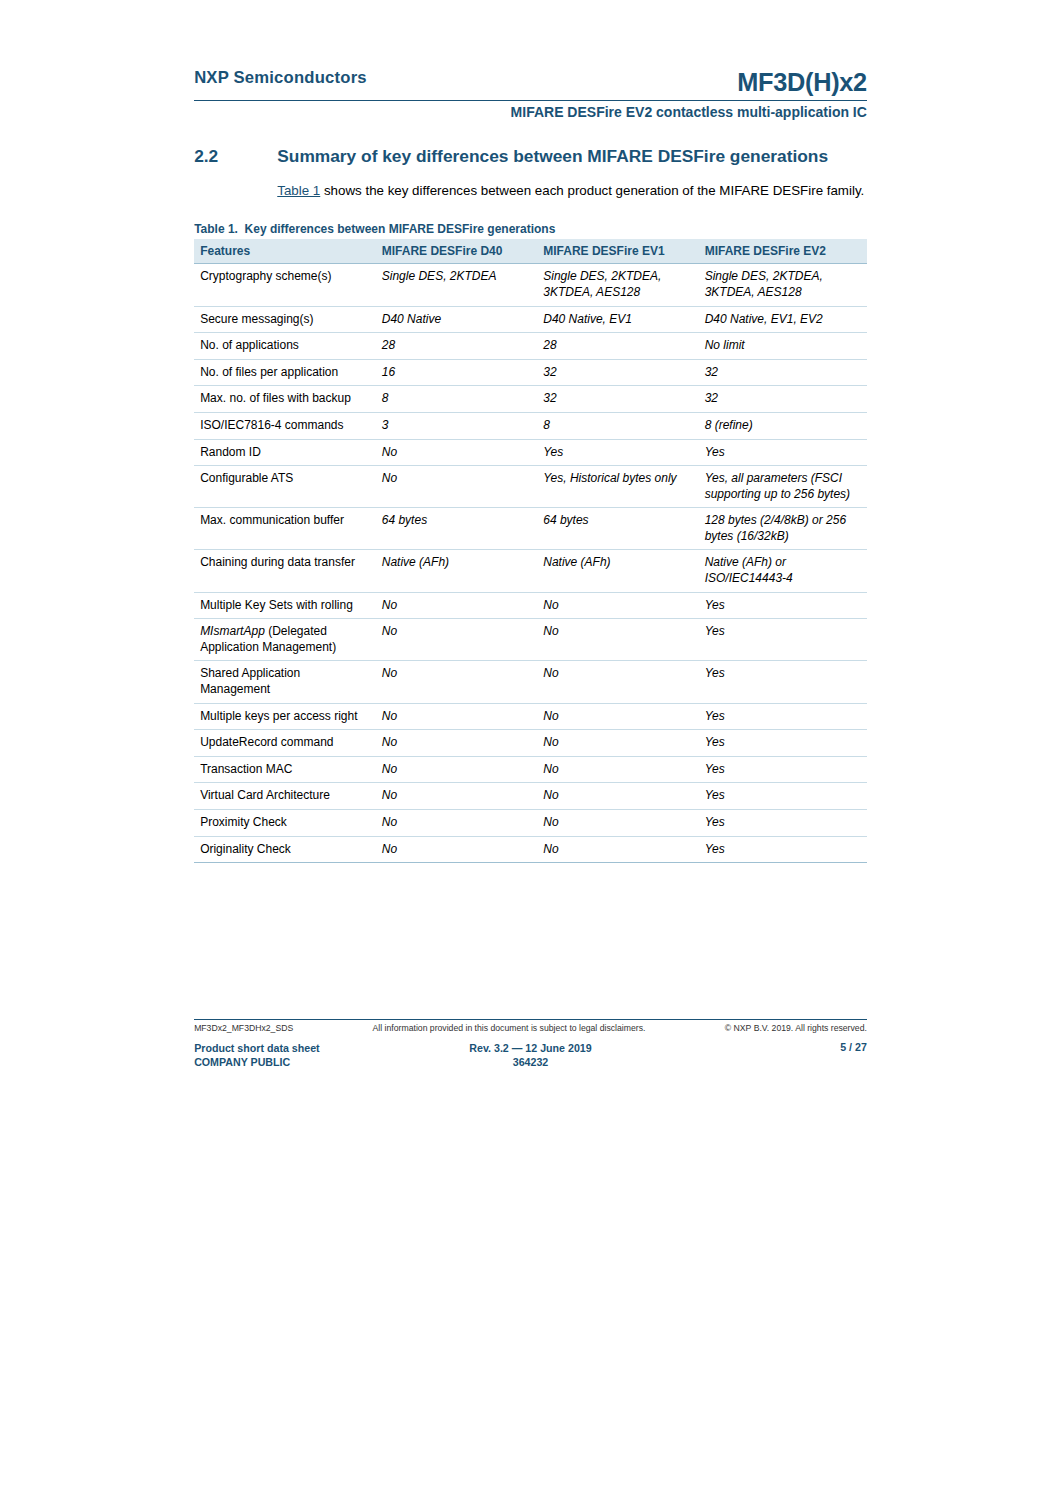NXP Semiconductors
MF3D(H)x2
MIFARE DESFire EV2 contactless multi-application IC
2.2 Summary of key differences between MIFARE DESFire generations
Table 1 shows the key differences between each product generation of the MIFARE DESFire family.
Table 1. Key differences between MIFARE DESFire generations
| Features | MIFARE DESFire D40 | MIFARE DESFire EV1 | MIFARE DESFire EV2 |
| --- | --- | --- | --- |
| Cryptography scheme(s) | Single DES, 2KTDEA | Single DES, 2KTDEA, 3KTDEA, AES128 | Single DES, 2KTDEA, 3KTDEA, AES128 |
| Secure messaging(s) | D40 Native | D40 Native, EV1 | D40 Native, EV1, EV2 |
| No. of applications | 28 | 28 | No limit |
| No. of files per application | 16 | 32 | 32 |
| Max. no. of files with backup | 8 | 32 | 32 |
| ISO/IEC7816-4 commands | 3 | 8 | 8 (refine) |
| Random ID | No | Yes | Yes |
| Configurable ATS | No | Yes, Historical bytes only | Yes, all parameters (FSCI supporting up to 256 bytes) |
| Max. communication buffer | 64 bytes | 64 bytes | 128 bytes (2/4/8kB) or 256 bytes (16/32kB) |
| Chaining during data transfer | Native (AFh) | Native (AFh) | Native (AFh) or ISO/IEC14443-4 |
| Multiple Key Sets with rolling | No | No | Yes |
| MIsmartApp (Delegated Application Management) | No | No | Yes |
| Shared Application Management | No | No | Yes |
| Multiple keys per access right | No | No | Yes |
| UpdateRecord command | No | No | Yes |
| Transaction MAC | No | No | Yes |
| Virtual Card Architecture | No | No | Yes |
| Proximity Check | No | No | Yes |
| Originality Check | No | No | Yes |
MF3Dx2_MF3DHx2_SDS
All information provided in this document is subject to legal disclaimers.
© NXP B.V. 2019. All rights reserved.
Product short data sheet
COMPANY PUBLIC
Rev. 3.2 — 12 June 2019
364232
5 / 27